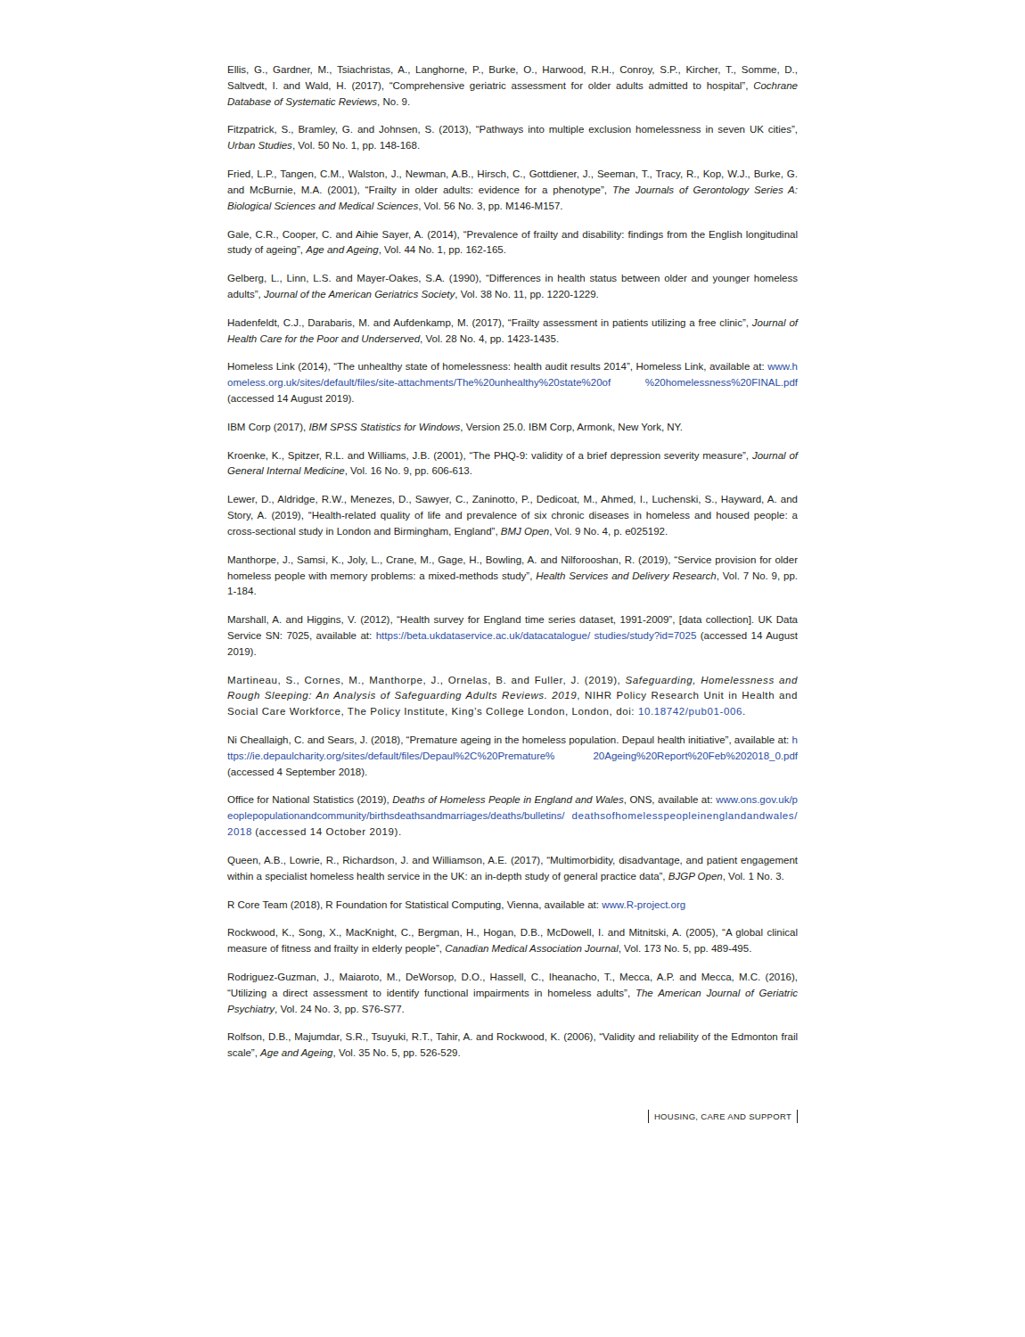Ellis, G., Gardner, M., Tsiachristas, A., Langhorne, P., Burke, O., Harwood, R.H., Conroy, S.P., Kircher, T., Somme, D., Saltvedt, I. and Wald, H. (2017), “Comprehensive geriatric assessment for older adults admitted to hospital”, Cochrane Database of Systematic Reviews, No. 9.
Fitzpatrick, S., Bramley, G. and Johnsen, S. (2013), “Pathways into multiple exclusion homelessness in seven UK cities”, Urban Studies, Vol. 50 No. 1, pp. 148-168.
Fried, L.P., Tangen, C.M., Walston, J., Newman, A.B., Hirsch, C., Gottdiener, J., Seeman, T., Tracy, R., Kop, W.J., Burke, G. and McBurnie, M.A. (2001), “Frailty in older adults: evidence for a phenotype”, The Journals of Gerontology Series A: Biological Sciences and Medical Sciences, Vol. 56 No. 3, pp. M146-M157.
Gale, C.R., Cooper, C. and Aihie Sayer, A. (2014), “Prevalence of frailty and disability: findings from the English longitudinal study of ageing”, Age and Ageing, Vol. 44 No. 1, pp. 162-165.
Gelberg, L., Linn, L.S. and Mayer-Oakes, S.A. (1990), “Differences in health status between older and younger homeless adults”, Journal of the American Geriatrics Society, Vol. 38 No. 11, pp. 1220-1229.
Hadenfeldt, C.J., Darabaris, M. and Aufdenkamp, M. (2017), “Frailty assessment in patients utilizing a free clinic”, Journal of Health Care for the Poor and Underserved, Vol. 28 No. 4, pp. 1423-1435.
Homeless Link (2014), “The unhealthy state of homelessness: health audit results 2014”, Homeless Link, available at: www.homeless.org.uk/sites/default/files/site-attachments/The%20unhealthy%20state%20of %20homelessness%20FINAL.pdf (accessed 14 August 2019).
IBM Corp (2017), IBM SPSS Statistics for Windows, Version 25.0. IBM Corp, Armonk, New York, NY.
Kroenke, K., Spitzer, R.L. and Williams, J.B. (2001), “The PHQ-9: validity of a brief depression severity measure”, Journal of General Internal Medicine, Vol. 16 No. 9, pp. 606-613.
Lewer, D., Aldridge, R.W., Menezes, D., Sawyer, C., Zaninotto, P., Dedicoat, M., Ahmed, I., Luchenski, S., Hayward, A. and Story, A. (2019), “Health-related quality of life and prevalence of six chronic diseases in homeless and housed people: a cross-sectional study in London and Birmingham, England”, BMJ Open, Vol. 9 No. 4, p. e025192.
Manthorpe, J., Samsi, K., Joly, L., Crane, M., Gage, H., Bowling, A. and Nilforooshan, R. (2019), “Service provision for older homeless people with memory problems: a mixed-methods study”, Health Services and Delivery Research, Vol. 7 No. 9, pp. 1-184.
Marshall, A. and Higgins, V. (2012), “Health survey for England time series dataset, 1991-2009”, [data collection]. UK Data Service SN: 7025, available at: https://beta.ukdataservice.ac.uk/datacatalogue/ studies/study?id=7025 (accessed 14 August 2019).
Martineau, S., Cornes, M., Manthorpe, J., Ornelas, B. and Fuller, J. (2019), Safeguarding, Homelessness and Rough Sleeping: An Analysis of Safeguarding Adults Reviews. 2019, NIHR Policy Research Unit in Health and Social Care Workforce, The Policy Institute, King’s College London, London, doi: 10.18742/pub01-006.
Ni Cheallaigh, C. and Sears, J. (2018), “Premature ageing in the homeless population. Depaul health initiative”, available at: https://ie.depaulcharity.org/sites/default/files/Depaul%2C%20Premature% 20Ageing%20Report%20Feb%202018_0.pdf (accessed 4 September 2018).
Office for National Statistics (2019), Deaths of Homeless People in England and Wales, ONS, available at: www.ons.gov.uk/peoplepopulationandcommunity/birthsdeathsandmarriages/deaths/bulletins/ deathsofhomelesspeopleinenglandandwales/2018 (accessed 14 October 2019).
Queen, A.B., Lowrie, R., Richardson, J. and Williamson, A.E. (2017), “Multimorbidity, disadvantage, and patient engagement within a specialist homeless health service in the UK: an in-depth study of general practice data”, BJGP Open, Vol. 1 No. 3.
R Core Team (2018), R Foundation for Statistical Computing, Vienna, available at: www.R-project.org
Rockwood, K., Song, X., MacKnight, C., Bergman, H., Hogan, D.B., McDowell, I. and Mitnitski, A. (2005), “A global clinical measure of fitness and frailty in elderly people”, Canadian Medical Association Journal, Vol. 173 No. 5, pp. 489-495.
Rodriguez-Guzman, J., Maiaroto, M., DeWorsop, D.O., Hassell, C., Iheanacho, T., Mecca, A.P. and Mecca, M.C. (2016), “Utilizing a direct assessment to identify functional impairments in homeless adults”, The American Journal of Geriatric Psychiatry, Vol. 24 No. 3, pp. S76-S77.
Rolfson, D.B., Majumdar, S.R., Tsuyuki, R.T., Tahir, A. and Rockwood, K. (2006), “Validity and reliability of the Edmonton frail scale”, Age and Ageing, Vol. 35 No. 5, pp. 526-529.
HOUSING, CARE AND SUPPORT